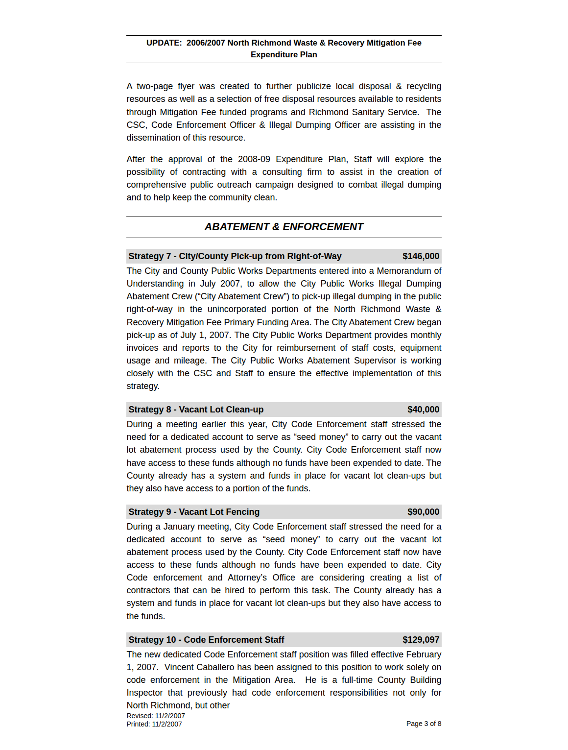UPDATE: 2006/2007 North Richmond Waste & Recovery Mitigation Fee Expenditure Plan
A two-page flyer was created to further publicize local disposal & recycling resources as well as a selection of free disposal resources available to residents through Mitigation Fee funded programs and Richmond Sanitary Service. The CSC, Code Enforcement Officer & Illegal Dumping Officer are assisting in the dissemination of this resource.
After the approval of the 2008-09 Expenditure Plan, Staff will explore the possibility of contracting with a consulting firm to assist in the creation of comprehensive public outreach campaign designed to combat illegal dumping and to help keep the community clean.
ABATEMENT & ENFORCEMENT
Strategy 7 - City/County Pick-up from Right-of-Way$146,000
The City and County Public Works Departments entered into a Memorandum of Understanding in July 2007, to allow the City Public Works Illegal Dumping Abatement Crew (“City Abatement Crew”) to pick-up illegal dumping in the public right-of-way in the unincorporated portion of the North Richmond Waste & Recovery Mitigation Fee Primary Funding Area. The City Abatement Crew began pick-up as of July 1, 2007. The City Public Works Department provides monthly invoices and reports to the City for reimbursement of staff costs, equipment usage and mileage. The City Public Works Abatement Supervisor is working closely with the CSC and Staff to ensure the effective implementation of this strategy.
Strategy 8 - Vacant Lot Clean-up$40,000
During a meeting earlier this year, City Code Enforcement staff stressed the need for a dedicated account to serve as “seed money” to carry out the vacant lot abatement process used by the County. City Code Enforcement staff now have access to these funds although no funds have been expended to date. The County already has a system and funds in place for vacant lot clean-ups but they also have access to a portion of the funds.
Strategy 9 - Vacant Lot Fencing$90,000
During a January meeting, City Code Enforcement staff stressed the need for a dedicated account to serve as “seed money” to carry out the vacant lot abatement process used by the County. City Code Enforcement staff now have access to these funds although no funds have been expended to date. City Code enforcement and Attorney’s Office are considering creating a list of contractors that can be hired to perform this task. The County already has a system and funds in place for vacant lot clean-ups but they also have access to the funds.
Strategy 10 - Code Enforcement Staff$129,097
The new dedicated Code Enforcement staff position was filled effective February 1, 2007. Vincent Caballero has been assigned to this position to work solely on code enforcement in the Mitigation Area. He is a full-time County Building Inspector that previously had code enforcement responsibilities not only for North Richmond, but other
Revised: 11/2/2007
Printed: 11/2/2007
Page 3 of 8